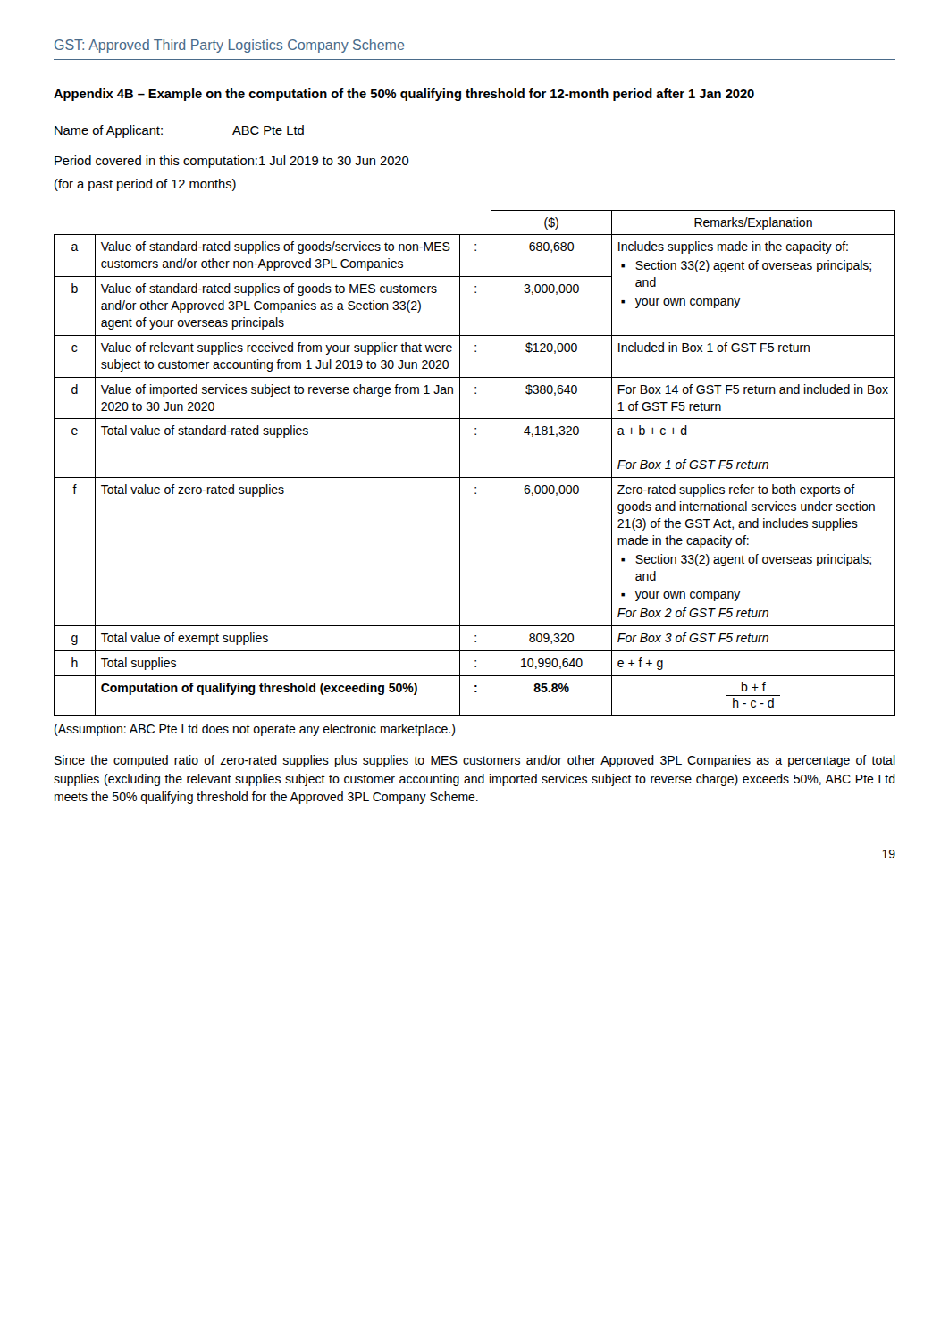GST: Approved Third Party Logistics Company Scheme
Appendix 4B – Example on the computation of the 50% qualifying threshold for 12-month period after 1 Jan 2020
Name of Applicant: ABC Pte Ltd
Period covered in this computation: 1 Jul 2019 to 30 Jun 2020
(for a past period of 12 months)
| | | | ($) | Remarks/Explanation |
| a | Value of standard-rated supplies of goods/services to non-MES customers and/or other non-Approved 3PL Companies | : | 680,680 | Includes supplies made in the capacity of: Section 33(2) agent of overseas principals; and your own company |
| b | Value of standard-rated supplies of goods to MES customers and/or other Approved 3PL Companies as a Section 33(2) agent of your overseas principals | : | 3,000,000 |
| c | Value of relevant supplies received from your supplier that were subject to customer accounting from 1 Jul 2019 to 30 Jun 2020 | : | $120,000 | Included in Box 1 of GST F5 return |
| d | Value of imported services subject to reverse charge from 1 Jan 2020 to 30 Jun 2020 | : | $380,640 | For Box 14 of GST F5 return and included in Box 1 of GST F5 return |
| e | Total value of standard-rated supplies | : | 4,181,320 | a + b + c + d For Box 1 of GST F5 return |
| f | Total value of zero-rated supplies | : | 6,000,000 | Zero-rated supplies refer to both exports of goods and international services under section 21(3) of the GST Act, and includes supplies made in the capacity of: Section 33(2) agent of overseas principals; and your own company For Box 2 of GST F5 return |
| g | Total value of exempt supplies | : | 809,320 | For Box 3 of GST F5 return |
| h | Total supplies | : | 10,990,640 | e + f + g |
| | Computation of qualifying threshold (exceeding 50%) | : | 85.8% | b + f h - c - d |
(Assumption: ABC Pte Ltd does not operate any electronic marketplace.)
Since the computed ratio of zero-rated supplies plus supplies to MES customers and/or other Approved 3PL Companies as a percentage of total supplies (excluding the relevant supplies subject to customer accounting and imported services subject to reverse charge) exceeds 50%, ABC Pte Ltd meets the 50% qualifying threshold for the Approved 3PL Company Scheme.
19